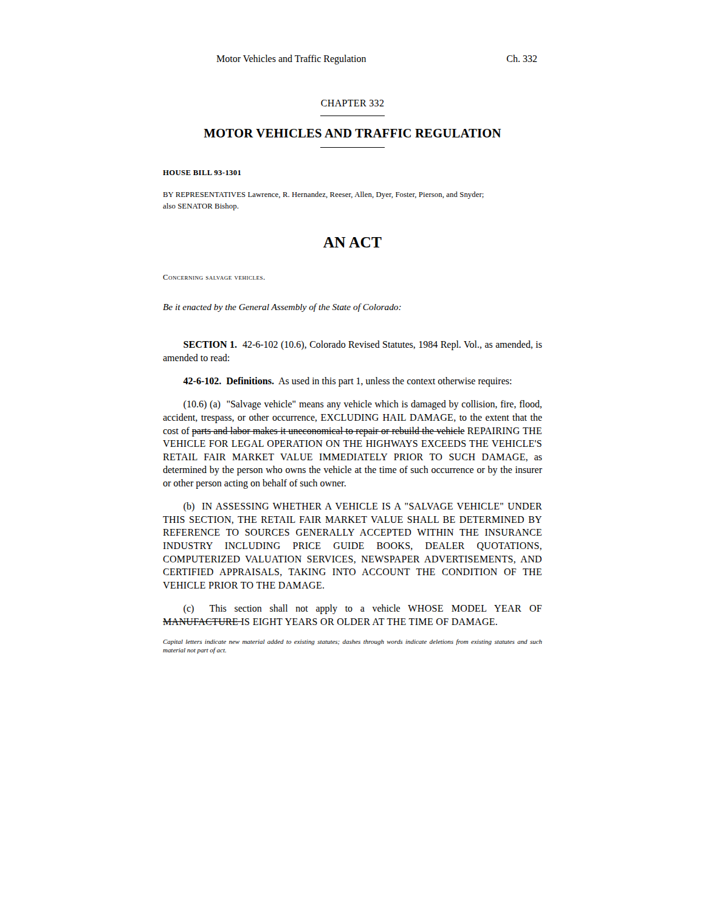Motor Vehicles and Traffic Regulation Ch. 332
CHAPTER 332
MOTOR VEHICLES AND TRAFFIC REGULATION
HOUSE BILL 93-1301
BY REPRESENTATIVES Lawrence, R. Hernandez, Reeser, Allen, Dyer, Foster, Pierson, and Snyder;
also SENATOR Bishop.
AN ACT
Concerning salvage vehicles.
Be it enacted by the General Assembly of the State of Colorado:
SECTION 1. 42-6-102 (10.6), Colorado Revised Statutes, 1984 Repl. Vol., as amended, is amended to read:
42-6-102. Definitions. As used in this part 1, unless the context otherwise requires:
(10.6) (a) "Salvage vehicle" means any vehicle which is damaged by collision, fire, flood, accident, trespass, or other occurrence, EXCLUDING HAIL DAMAGE, to the extent that the cost of parts and labor makes it uneconomical to repair or rebuild the vehicle REPAIRING THE VEHICLE FOR LEGAL OPERATION ON THE HIGHWAYS EXCEEDS THE VEHICLE'S RETAIL FAIR MARKET VALUE IMMEDIATELY PRIOR TO SUCH DAMAGE, as determined by the person who owns the vehicle at the time of such occurrence or by the insurer or other person acting on behalf of such owner.
(b) IN ASSESSING WHETHER A VEHICLE IS A "SALVAGE VEHICLE" UNDER THIS SECTION, THE RETAIL FAIR MARKET VALUE SHALL BE DETERMINED BY REFERENCE TO SOURCES GENERALLY ACCEPTED WITHIN THE INSURANCE INDUSTRY INCLUDING PRICE GUIDE BOOKS, DEALER QUOTATIONS, COMPUTERIZED VALUATION SERVICES, NEWSPAPER ADVERTISEMENTS, AND CERTIFIED APPRAISALS, TAKING INTO ACCOUNT THE CONDITION OF THE VEHICLE PRIOR TO THE DAMAGE.
(c) This section shall not apply to a vehicle WHOSE MODEL YEAR OF MANUFACTURE IS EIGHT YEARS OR OLDER AT THE TIME OF DAMAGE.
Capital letters indicate new material added to existing statutes; dashes through words indicate deletions from existing statutes and such material not part of act.